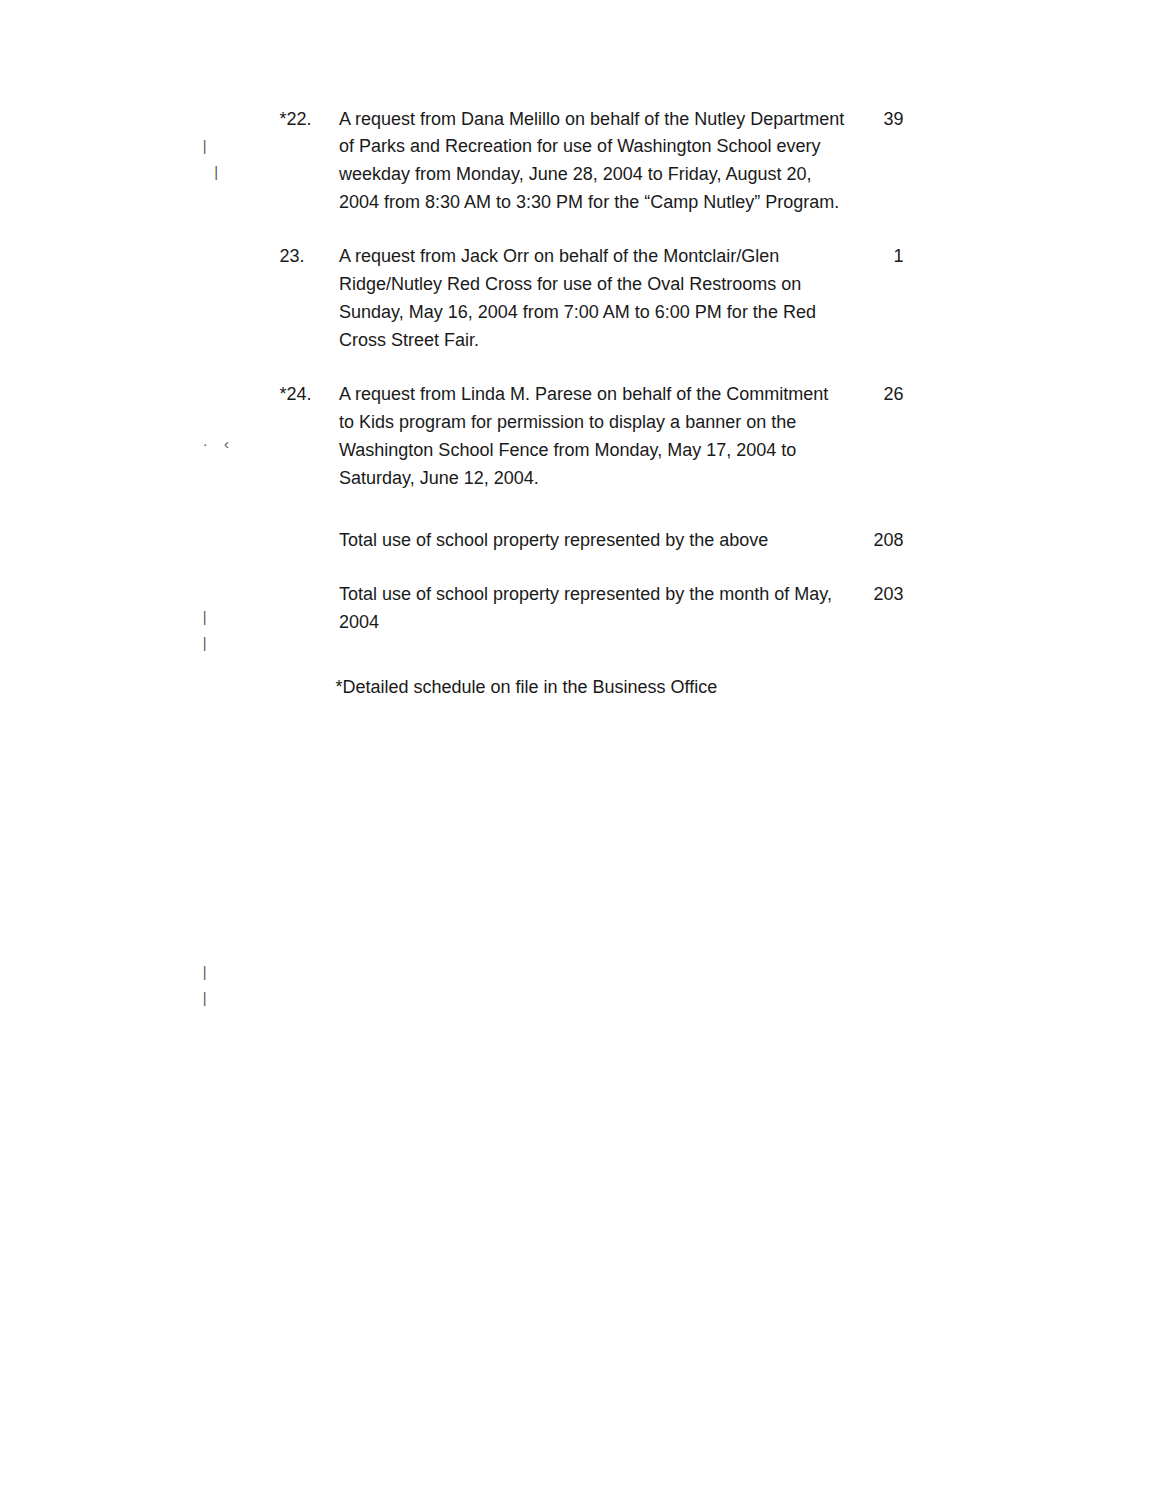| | · ‹ | | | |
*22.
A request from Dana Melillo on behalf of the Nutley Department of Parks and Recreation for use of Washington School every weekday from Monday, June 28, 2004 to Friday, August 20, 2004 from 8:30 AM to 3:30 PM for the “Camp Nutley” Program.
39
23.
A request from Jack Orr on behalf of the Montclair/Glen Ridge/Nutley Red Cross for use of the Oval Restrooms on Sunday, May 16, 2004 from 7:00 AM to 6:00 PM for the Red Cross Street Fair.
1
*24.
A request from Linda M. Parese on behalf of the Commitment to Kids program for permission to display a banner on the Washington School Fence from Monday, May 17, 2004 to Saturday, June 12, 2004.
26
Total use of school property represented by the above
208
Total use of school property represented by the month of May, 2004
203
*Detailed schedule on file in the Business Office